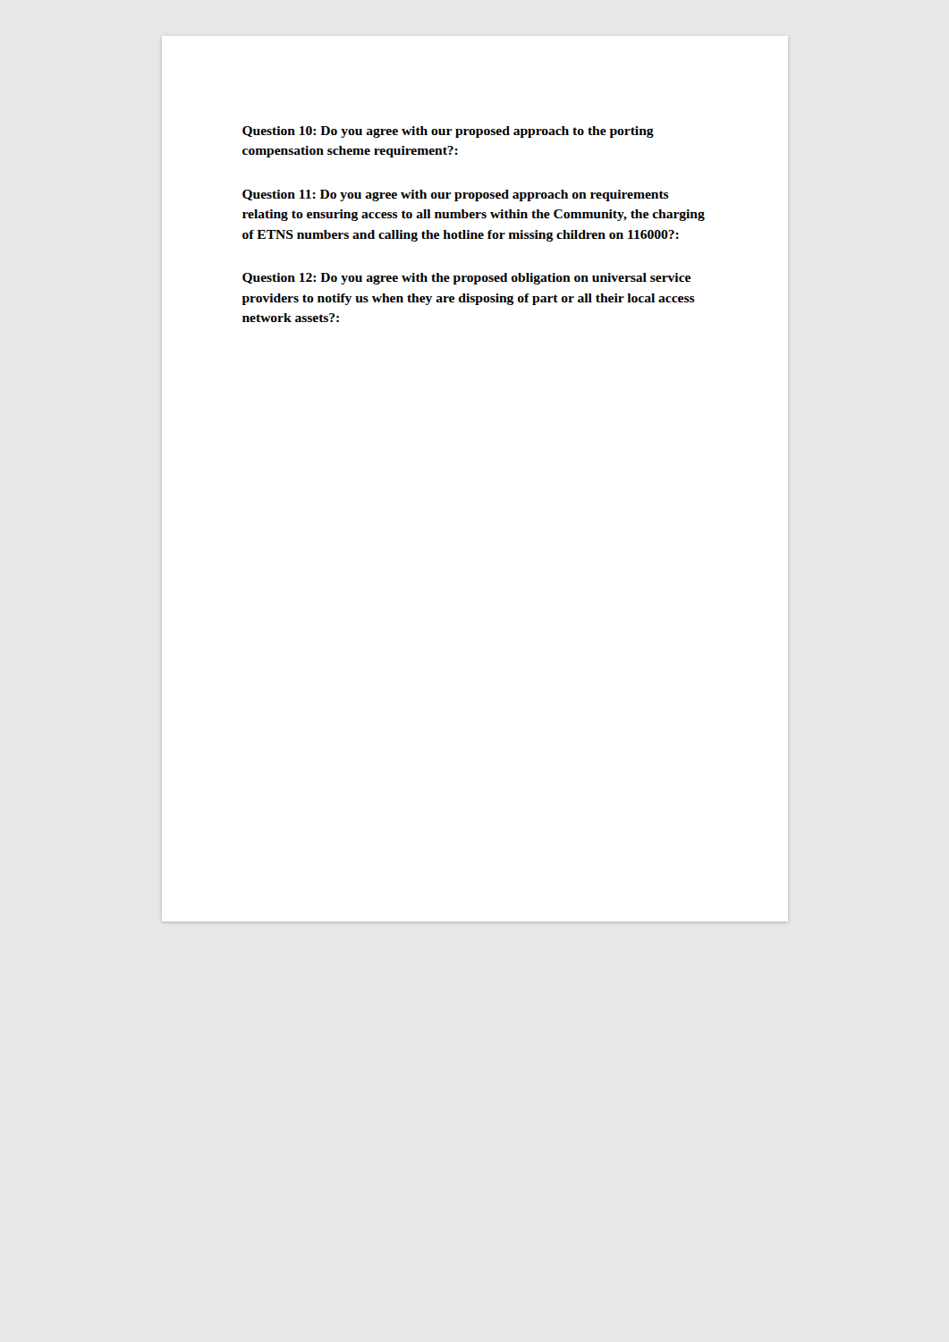Question 10: Do you agree with our proposed approach to the porting compensation scheme requirement?:
Question 11: Do you agree with our proposed approach on requirements relating to ensuring access to all numbers within the Community, the charging of ETNS numbers and calling the hotline for missing children on 116000?:
Question 12: Do you agree with the proposed obligation on universal service providers to notify us when they are disposing of part or all their local access network assets?: